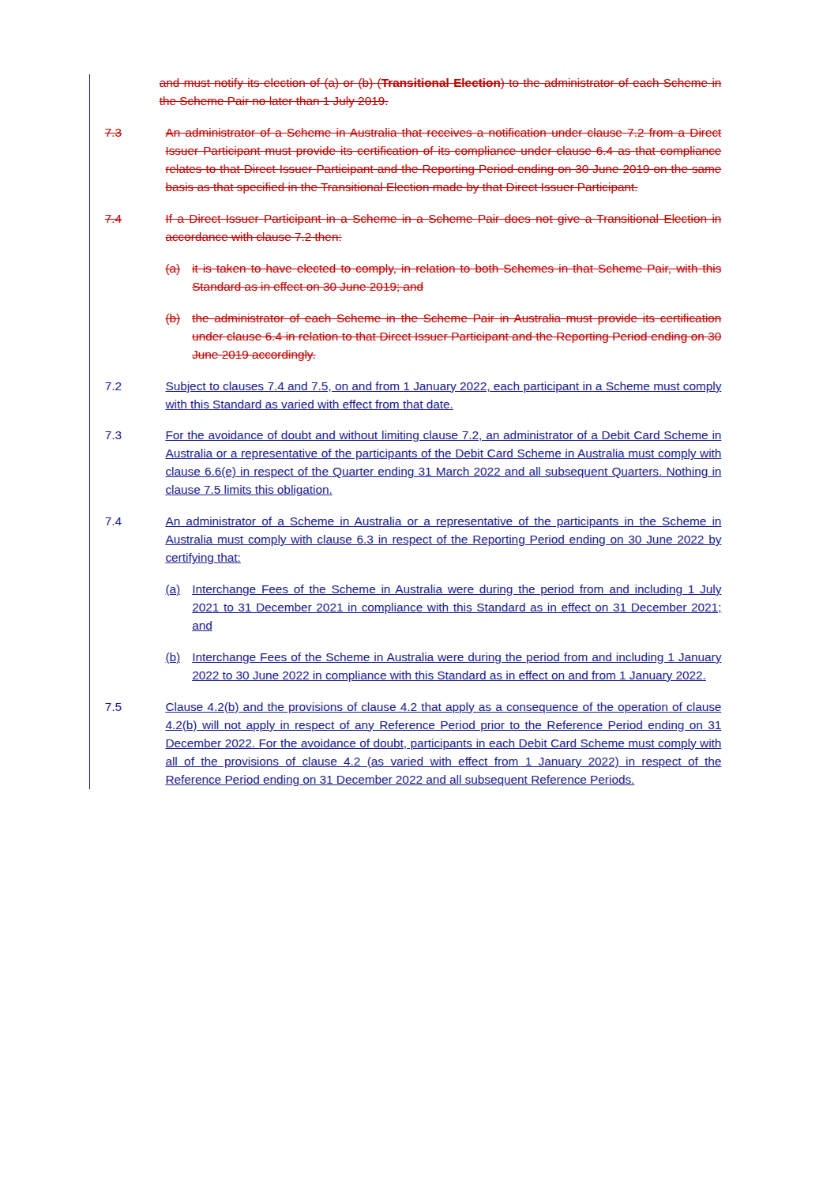and must notify its election of (a) or (b) (Transitional Election) to the administrator of each Scheme in the Scheme Pair no later than 1 July 2019.
7.3
An administrator of a Scheme in Australia that receives a notification under clause 7.2 from a Direct Issuer Participant must provide its certification of its compliance under clause 6.4 as that compliance relates to that Direct Issuer Participant and the Reporting Period ending on 30 June 2019 on the same basis as that specified in the Transitional Election made by that Direct Issuer Participant.
7.4
If a Direct Issuer Participant in a Scheme in a Scheme Pair does not give a Transitional Election in accordance with clause 7.2 then:
(a)
it is taken to have elected to comply, in relation to both Schemes in that Scheme Pair, with this Standard as in effect on 30 June 2019; and
(b)
the administrator of each Scheme in the Scheme Pair in Australia must provide its certification under clause 6.4 in relation to that Direct Issuer Participant and the Reporting Period ending on 30 June 2019 accordingly.
7.2
Subject to clauses 7.4 and 7.5, on and from 1 January 2022, each participant in a Scheme must comply with this Standard as varied with effect from that date.
7.3
For the avoidance of doubt and without limiting clause 7.2, an administrator of a Debit Card Scheme in Australia or a representative of the participants of the Debit Card Scheme in Australia must comply with clause 6.6(e) in respect of the Quarter ending 31 March 2022 and all subsequent Quarters. Nothing in clause 7.5 limits this obligation.
7.4
An administrator of a Scheme in Australia or a representative of the participants in the Scheme in Australia must comply with clause 6.3 in respect of the Reporting Period ending on 30 June 2022 by certifying that:
(a)
Interchange Fees of the Scheme in Australia were during the period from and including 1 July 2021 to 31 December 2021 in compliance with this Standard as in effect on 31 December 2021; and
(b)
Interchange Fees of the Scheme in Australia were during the period from and including 1 January 2022 to 30 June 2022 in compliance with this Standard as in effect on and from 1 January 2022.
7.5
Clause 4.2(b) and the provisions of clause 4.2 that apply as a consequence of the operation of clause 4.2(b) will not apply in respect of any Reference Period prior to the Reference Period ending on 31 December 2022. For the avoidance of doubt, participants in each Debit Card Scheme must comply with all of the provisions of clause 4.2 (as varied with effect from 1 January 2022) in respect of the Reference Period ending on 31 December 2022 and all subsequent Reference Periods.